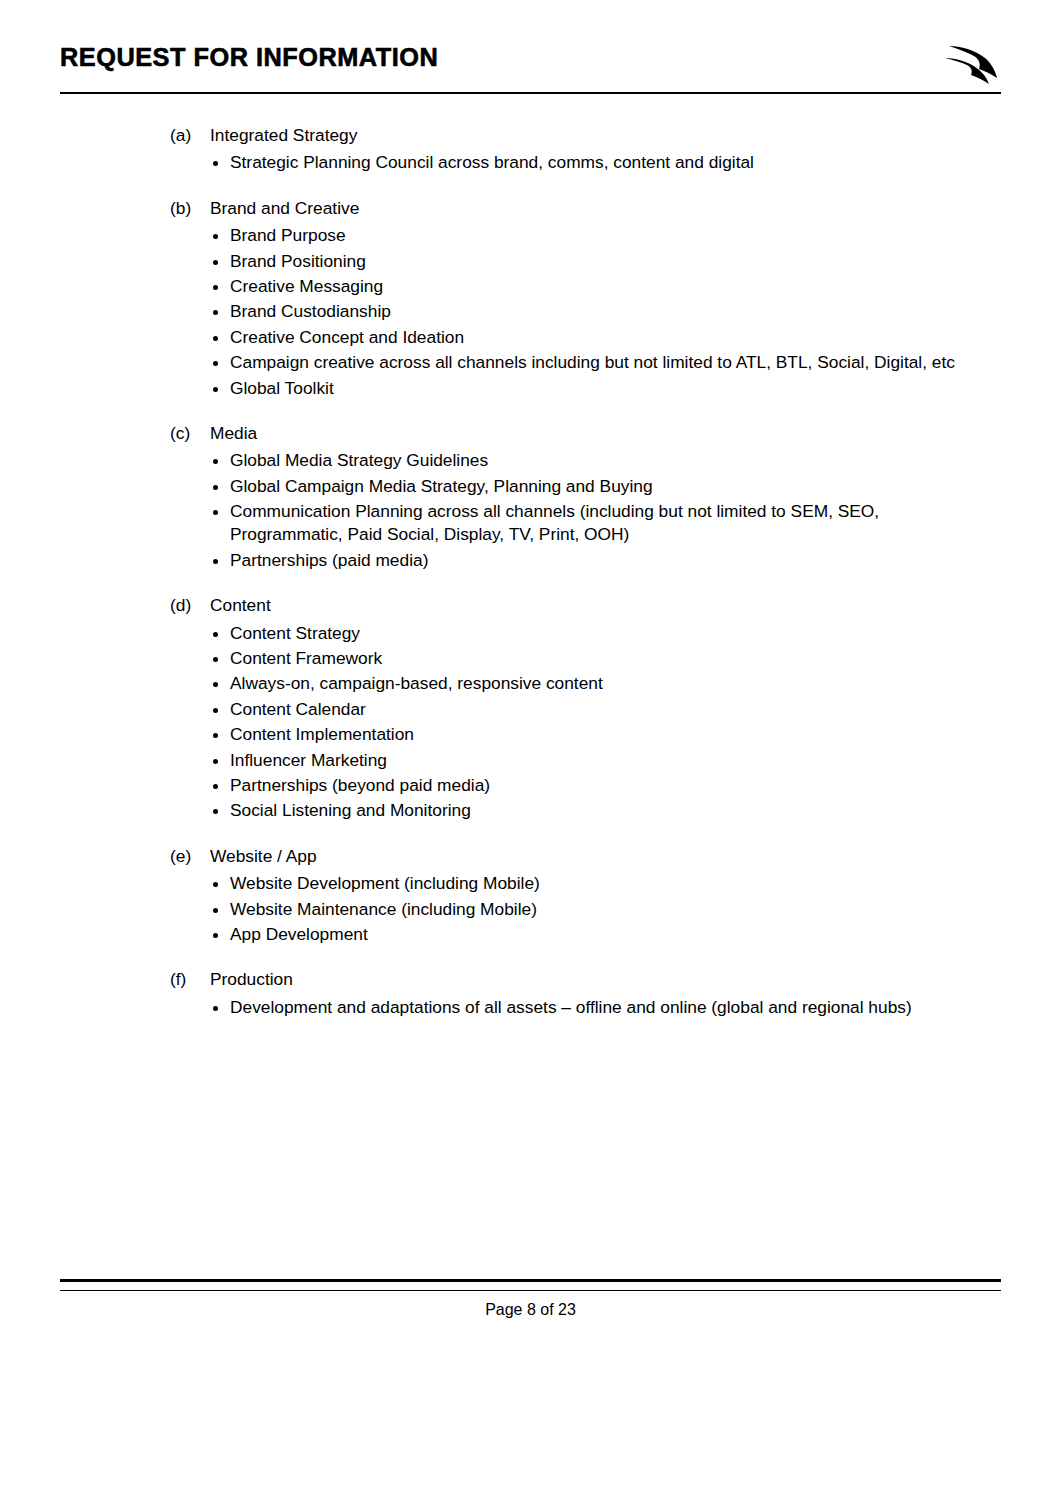REQUEST FOR INFORMATION
(a) Integrated Strategy
Strategic Planning Council across brand, comms, content and digital
(b) Brand and Creative
Brand Purpose
Brand Positioning
Creative Messaging
Brand Custodianship
Creative Concept and Ideation
Campaign creative across all channels including but not limited to ATL, BTL, Social, Digital, etc
Global Toolkit
(c) Media
Global Media Strategy Guidelines
Global Campaign Media Strategy, Planning and Buying
Communication Planning across all channels (including but not limited to SEM, SEO, Programmatic, Paid Social, Display, TV, Print, OOH)
Partnerships (paid media)
(d) Content
Content Strategy
Content Framework
Always-on, campaign-based, responsive content
Content Calendar
Content Implementation
Influencer Marketing
Partnerships (beyond paid media)
Social Listening and Monitoring
(e) Website / App
Website Development (including Mobile)
Website Maintenance (including Mobile)
App Development
(f) Production
Development and adaptations of all assets – offline and online (global and regional hubs)
Page 8 of 23